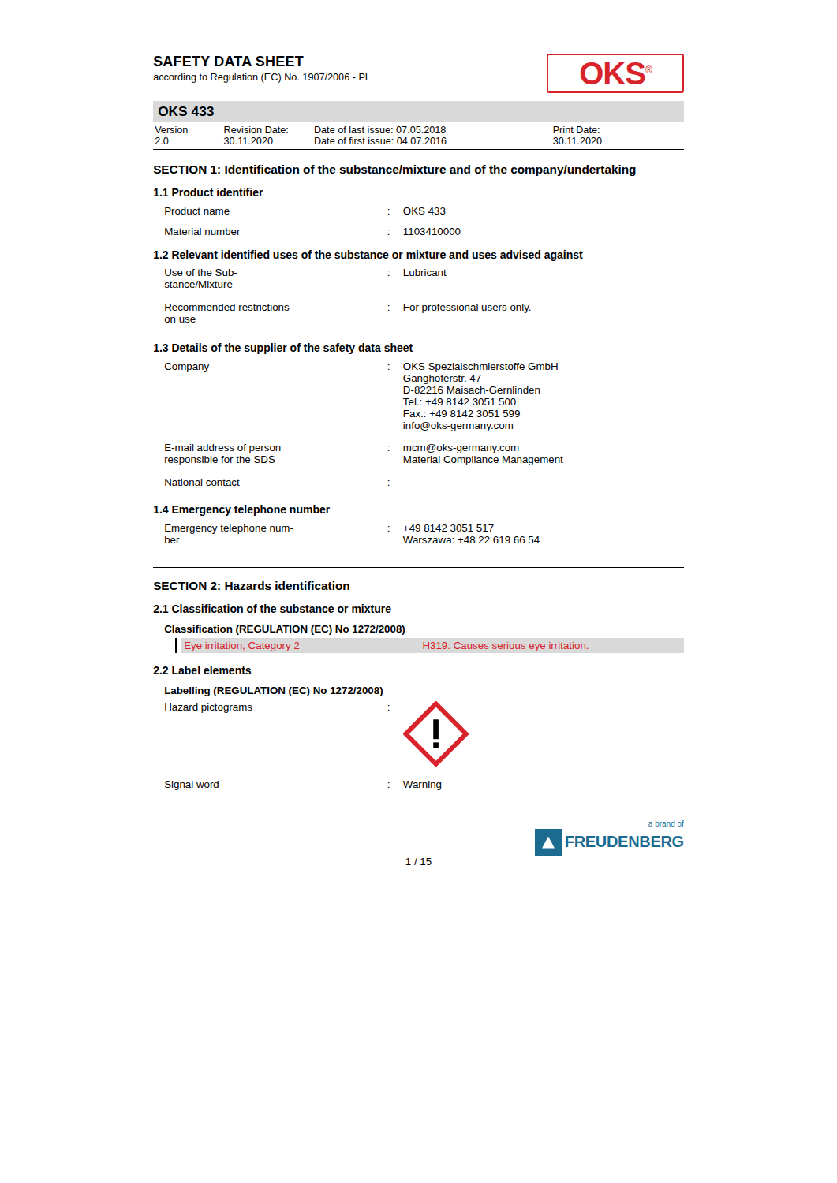SAFETY DATA SHEET
according to Regulation (EC) No. 1907/2006 - PL
OKS®
OKS 433
| Version 2.0 | Revision Date: 30.11.2020 | Date of last issue: 07.05.2018 Date of first issue: 04.07.2016 | Print Date: 30.11.2020 |
SECTION 1: Identification of the substance/mixture and of the company/undertaking
1.1 Product identifier
| Product name | : | OKS 433 |
| Material number | : | 1103410000 |
1.2 Relevant identified uses of the substance or mixture and uses advised against
| Use of the Sub- stance/Mixture | : | Lubricant |
| Recommended restrictions on use | : | For professional users only. |
1.3 Details of the supplier of the safety data sheet
| Company | : | OKS Spezialschmierstoffe GmbH Ganghoferstr. 47 D-82216 Maisach-Gernlinden Tel.: +49 8142 3051 500 Fax.: +49 8142 3051 599 info@oks-germany.com |
| E-mail address of person responsible for the SDS | : | mcm@oks-germany.com Material Compliance Management |
| National contact | : | |
1.4 Emergency telephone number
| Emergency telephone num- ber | : | +49 8142 3051 517 Warszawa: +48 22 619 66 54 |
SECTION 2: Hazards identification
2.1 Classification of the substance or mixture
Classification (REGULATION (EC) No 1272/2008)
Eye irritation, Category 2
H319: Causes serious eye irritation.
2.2 Label elements
Labelling (REGULATION (EC) No 1272/2008)
| Hazard pictograms | : | |
| Signal word | : | Warning |
1 / 15
a brand of
FREUDENBERG